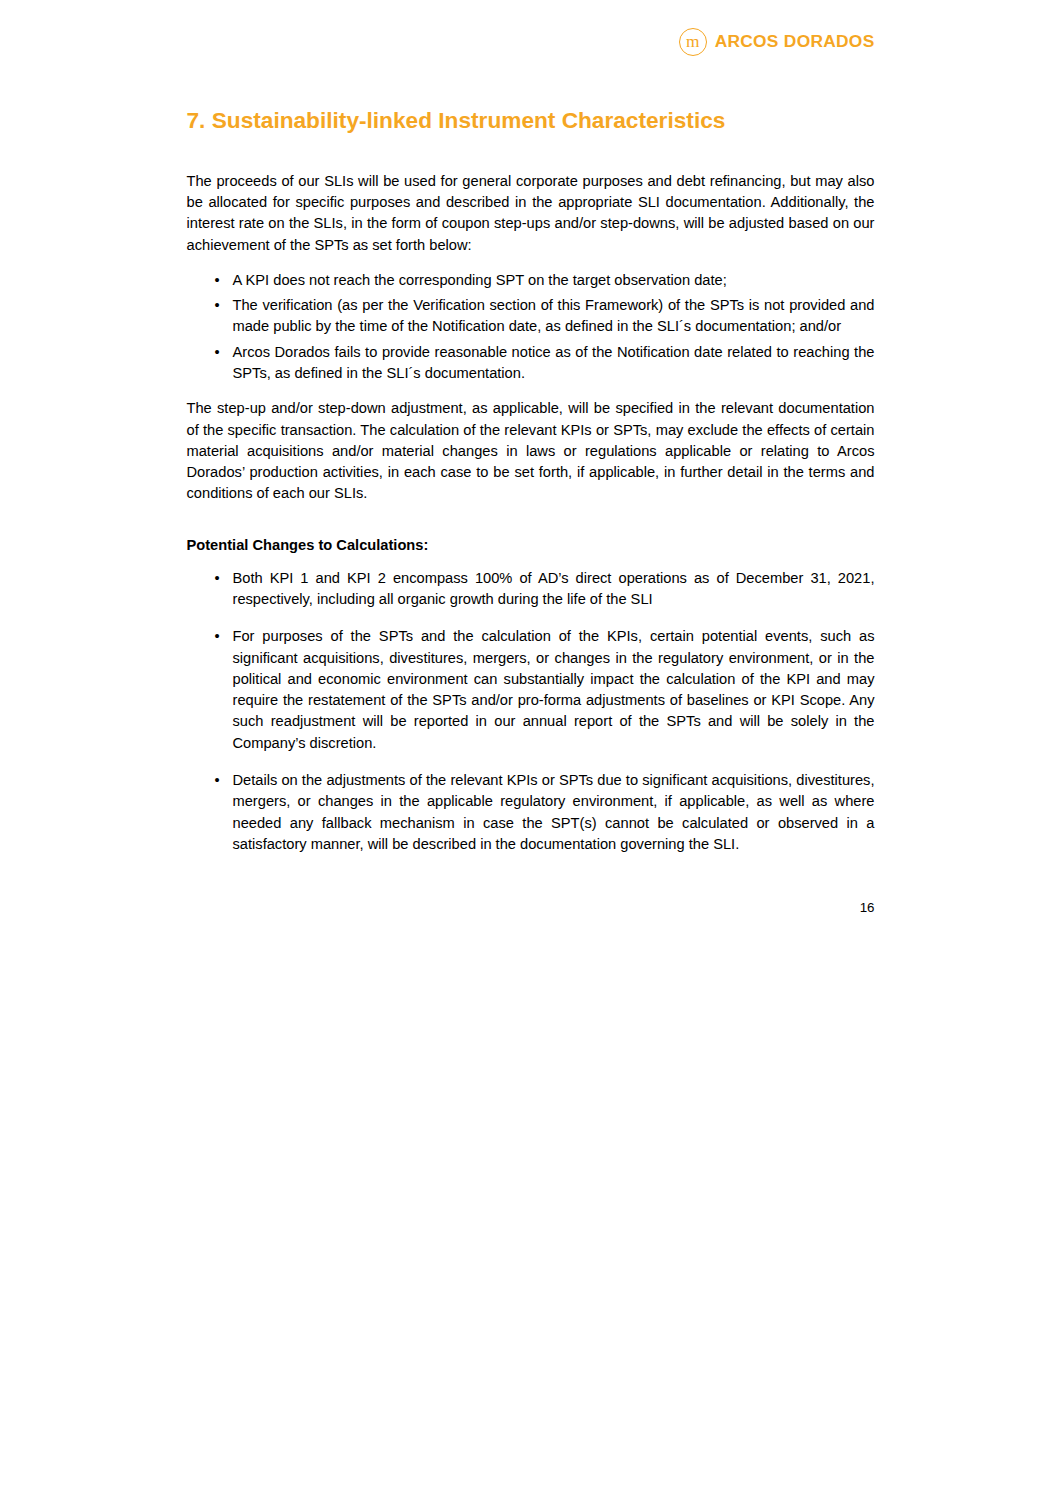m ARCOS DORADOS
7. Sustainability-linked Instrument Characteristics
The proceeds of our SLIs will be used for general corporate purposes and debt refinancing, but may also be allocated for specific purposes and described in the appropriate SLI documentation. Additionally, the interest rate on the SLIs, in the form of coupon step-ups and/or step-downs, will be adjusted based on our achievement of the SPTs as set forth below:
A KPI does not reach the corresponding SPT on the target observation date;
The verification (as per the Verification section of this Framework) of the SPTs is not provided and made public by the time of the Notification date, as defined in the SLI´s documentation; and/or
Arcos Dorados fails to provide reasonable notice as of the Notification date related to reaching the SPTs, as defined in the SLI´s documentation.
The step-up and/or step-down adjustment, as applicable, will be specified in the relevant documentation of the specific transaction. The calculation of the relevant KPIs or SPTs, may exclude the effects of certain material acquisitions and/or material changes in laws or regulations applicable or relating to Arcos Dorados’ production activities, in each case to be set forth, if applicable, in further detail in the terms and conditions of each our SLIs.
Potential Changes to Calculations:
Both KPI 1 and KPI 2 encompass 100% of AD’s direct operations as of December 31, 2021, respectively, including all organic growth during the life of the SLI
For purposes of the SPTs and the calculation of the KPIs, certain potential events, such as significant acquisitions, divestitures, mergers, or changes in the regulatory environment, or in the political and economic environment can substantially impact the calculation of the KPI and may require the restatement of the SPTs and/or pro-forma adjustments of baselines or KPI Scope. Any such readjustment will be reported in our annual report of the SPTs and will be solely in the Company’s discretion.
Details on the adjustments of the relevant KPIs or SPTs due to significant acquisitions, divestitures, mergers, or changes in the applicable regulatory environment, if applicable, as well as where needed any fallback mechanism in case the SPT(s) cannot be calculated or observed in a satisfactory manner, will be described in the documentation governing the SLI.
16